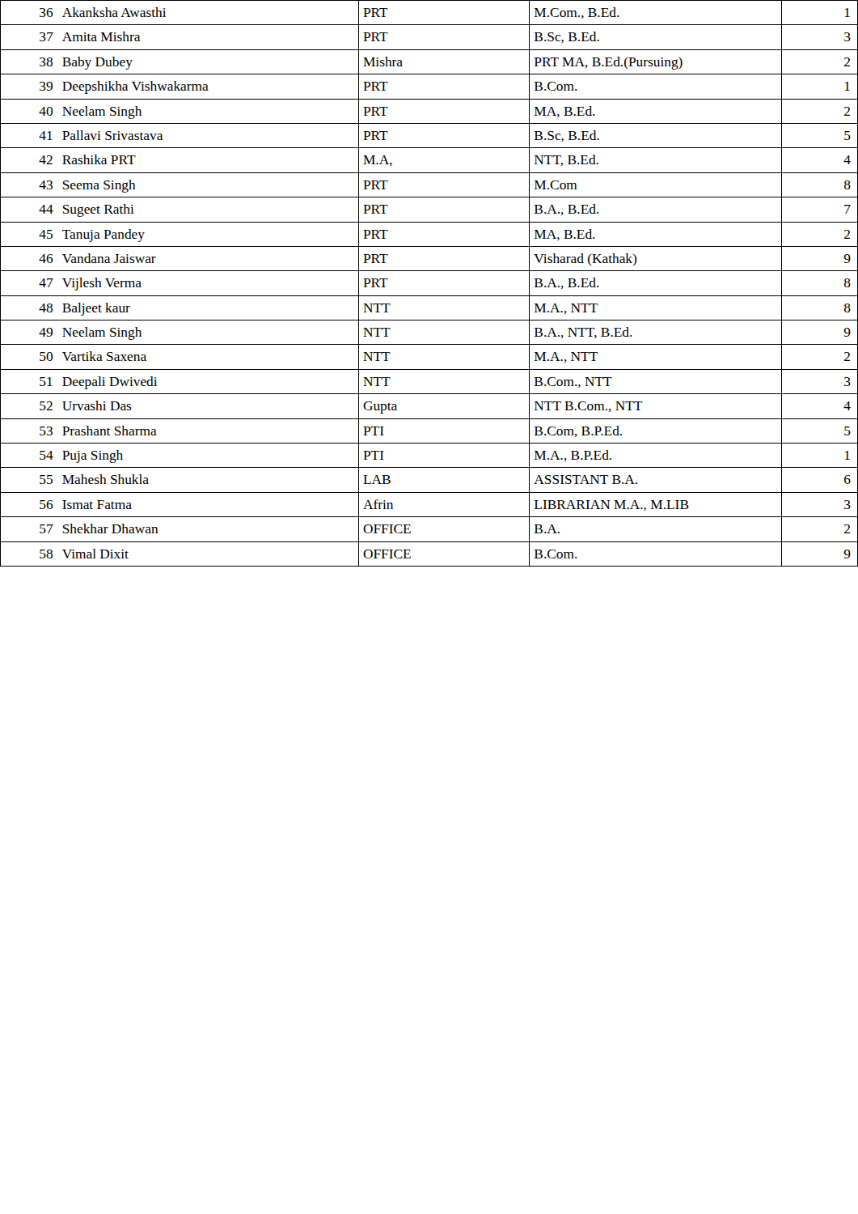| 36 | Akanksha Awasthi | PRT | M.Com., B.Ed. | 1 |
| 37 | Amita Mishra | PRT | B.Sc, B.Ed. | 3 |
| 38 | Baby Dubey | Mishra | PRT MA, B.Ed.(Pursuing) | 2 |
| 39 | Deepshikha Vishwakarma | PRT | B.Com. | 1 |
| 40 | Neelam Singh | PRT | MA, B.Ed. | 2 |
| 41 | Pallavi Srivastava | PRT | B.Sc, B.Ed. | 5 |
| 42 | Rashika PRT | M.A, | NTT, B.Ed. | 4 |
| 43 | Seema Singh | PRT | M.Com | 8 |
| 44 | Sugeet Rathi | PRT | B.A., B.Ed. | 7 |
| 45 | Tanuja Pandey | PRT | MA, B.Ed. | 2 |
| 46 | Vandana Jaiswar | PRT | Visharad (Kathak) | 9 |
| 47 | Vijlesh Verma | PRT | B.A., B.Ed. | 8 |
| 48 | Baljeet kaur | NTT | M.A., NTT | 8 |
| 49 | Neelam Singh | NTT | B.A., NTT, B.Ed. | 9 |
| 50 | Vartika Saxena | NTT | M.A., NTT | 2 |
| 51 | Deepali Dwivedi | NTT | B.Com., NTT | 3 |
| 52 | Urvashi Das | Gupta | NTT B.Com., NTT | 4 |
| 53 | Prashant Sharma | PTI | B.Com, B.P.Ed. | 5 |
| 54 | Puja Singh | PTI | M.A., B.P.Ed. | 1 |
| 55 | Mahesh Shukla | LAB | ASSISTANT B.A. | 6 |
| 56 | Ismat Fatma | Afrin | LIBRARIAN M.A., M.LIB | 3 |
| 57 | Shekhar Dhawan | OFFICE | B.A. | 2 |
| 58 | Vimal Dixit | OFFICE | B.Com. | 9 |